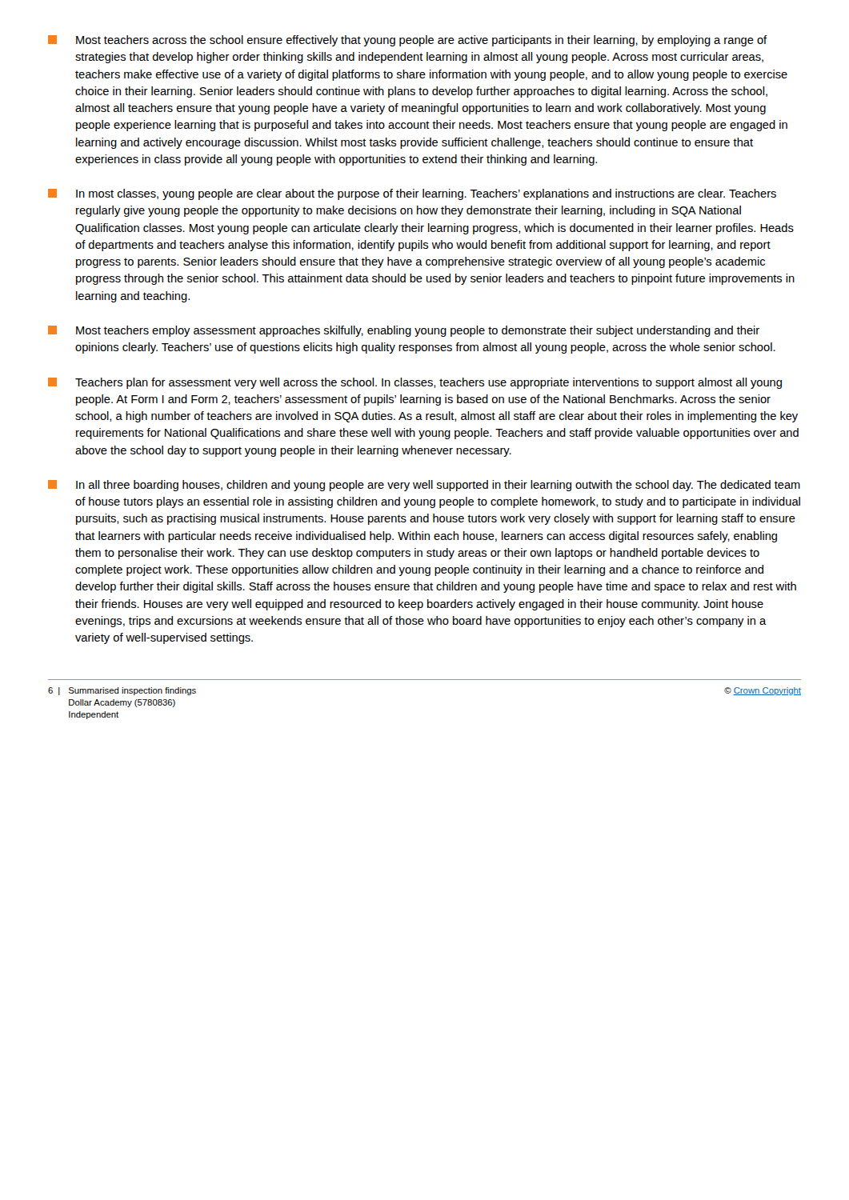Most teachers across the school ensure effectively that young people are active participants in their learning, by employing a range of strategies that develop higher order thinking skills and independent learning in almost all young people. Across most curricular areas, teachers make effective use of a variety of digital platforms to share information with young people, and to allow young people to exercise choice in their learning. Senior leaders should continue with plans to develop further approaches to digital learning. Across the school, almost all teachers ensure that young people have a variety of meaningful opportunities to learn and work collaboratively. Most young people experience learning that is purposeful and takes into account their needs. Most teachers ensure that young people are engaged in learning and actively encourage discussion. Whilst most tasks provide sufficient challenge, teachers should continue to ensure that experiences in class provide all young people with opportunities to extend their thinking and learning.
In most classes, young people are clear about the purpose of their learning. Teachers’ explanations and instructions are clear. Teachers regularly give young people the opportunity to make decisions on how they demonstrate their learning, including in SQA National Qualification classes. Most young people can articulate clearly their learning progress, which is documented in their learner profiles. Heads of departments and teachers analyse this information, identify pupils who would benefit from additional support for learning, and report progress to parents. Senior leaders should ensure that they have a comprehensive strategic overview of all young people’s academic progress through the senior school. This attainment data should be used by senior leaders and teachers to pinpoint future improvements in learning and teaching.
Most teachers employ assessment approaches skilfully, enabling young people to demonstrate their subject understanding and their opinions clearly. Teachers’ use of questions elicits high quality responses from almost all young people, across the whole senior school.
Teachers plan for assessment very well across the school. In classes, teachers use appropriate interventions to support almost all young people. At Form I and Form 2, teachers’ assessment of pupils’ learning is based on use of the National Benchmarks. Across the senior school, a high number of teachers are involved in SQA duties. As a result, almost all staff are clear about their roles in implementing the key requirements for National Qualifications and share these well with young people. Teachers and staff provide valuable opportunities over and above the school day to support young people in their learning whenever necessary.
In all three boarding houses, children and young people are very well supported in their learning outwith the school day. The dedicated team of house tutors plays an essential role in assisting children and young people to complete homework, to study and to participate in individual pursuits, such as practising musical instruments. House parents and house tutors work very closely with support for learning staff to ensure that learners with particular needs receive individualised help. Within each house, learners can access digital resources safely, enabling them to personalise their work. They can use desktop computers in study areas or their own laptops or handheld portable devices to complete project work. These opportunities allow children and young people continuity in their learning and a chance to reinforce and develop further their digital skills. Staff across the houses ensure that children and young people have time and space to relax and rest with their friends. Houses are very well equipped and resourced to keep boarders actively engaged in their house community. Joint house evenings, trips and excursions at weekends ensure that all of those who board have opportunities to enjoy each other’s company in a variety of well-supervised settings.
6 | Summarised inspection findings
Dollar Academy (5780836)
Independent
© Crown Copyright